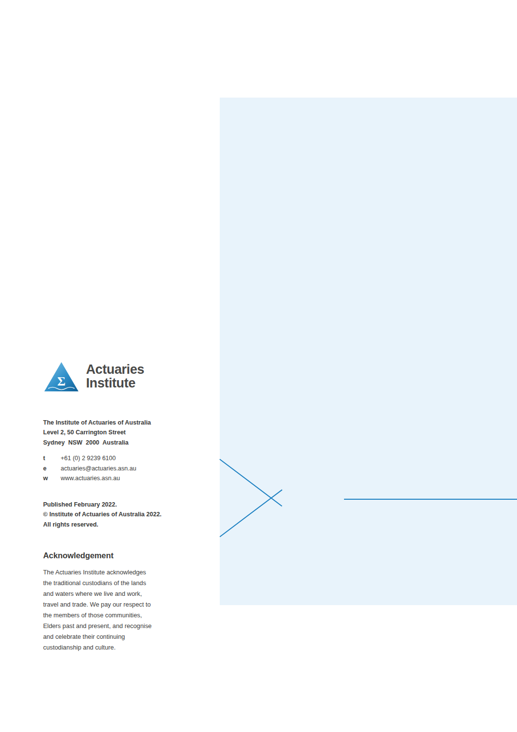Σ
Actuaries
Institute
The Institute of Actuaries of Australia
Level 2, 50 Carrington Street
Sydney NSW 2000 Australia
t
+61 (0) 2 9239 6100
e
actuaries@actuaries.asn.au
w
www.actuaries.asn.au
Published February 2022.
© Institute of Actuaries of Australia 2022.
All rights reserved.
Acknowledgement
The Actuaries Institute acknowledges the traditional custodians of the lands and waters where we live and work, travel and trade. We pay our respect to the members of those communities, Elders past and present, and recognise and celebrate their continuing custodianship and culture.